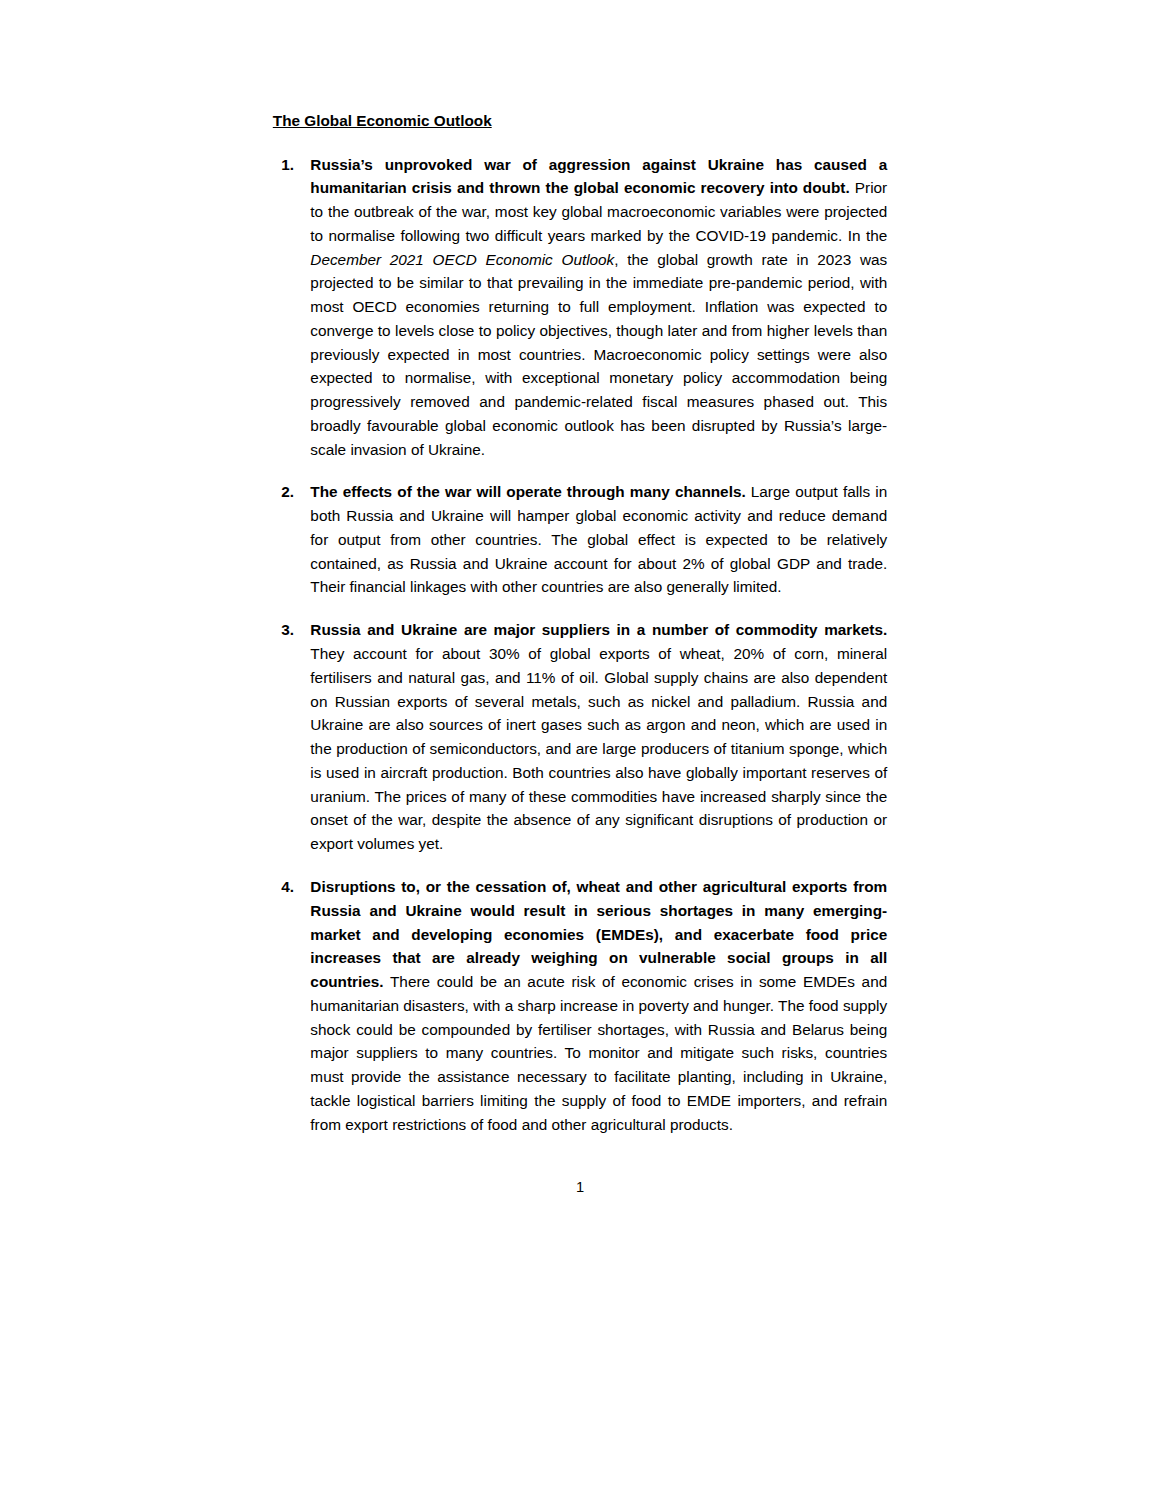The Global Economic Outlook
Russia’s unprovoked war of aggression against Ukraine has caused a humanitarian crisis and thrown the global economic recovery into doubt. Prior to the outbreak of the war, most key global macroeconomic variables were projected to normalise following two difficult years marked by the COVID-19 pandemic. In the December 2021 OECD Economic Outlook, the global growth rate in 2023 was projected to be similar to that prevailing in the immediate pre-pandemic period, with most OECD economies returning to full employment. Inflation was expected to converge to levels close to policy objectives, though later and from higher levels than previously expected in most countries. Macroeconomic policy settings were also expected to normalise, with exceptional monetary policy accommodation being progressively removed and pandemic-related fiscal measures phased out. This broadly favourable global economic outlook has been disrupted by Russia’s large-scale invasion of Ukraine.
The effects of the war will operate through many channels. Large output falls in both Russia and Ukraine will hamper global economic activity and reduce demand for output from other countries. The global effect is expected to be relatively contained, as Russia and Ukraine account for about 2% of global GDP and trade. Their financial linkages with other countries are also generally limited.
Russia and Ukraine are major suppliers in a number of commodity markets. They account for about 30% of global exports of wheat, 20% of corn, mineral fertilisers and natural gas, and 11% of oil. Global supply chains are also dependent on Russian exports of several metals, such as nickel and palladium. Russia and Ukraine are also sources of inert gases such as argon and neon, which are used in the production of semiconductors, and are large producers of titanium sponge, which is used in aircraft production. Both countries also have globally important reserves of uranium. The prices of many of these commodities have increased sharply since the onset of the war, despite the absence of any significant disruptions of production or export volumes yet.
Disruptions to, or the cessation of, wheat and other agricultural exports from Russia and Ukraine would result in serious shortages in many emerging-market and developing economies (EMDEs), and exacerbate food price increases that are already weighing on vulnerable social groups in all countries. There could be an acute risk of economic crises in some EMDEs and humanitarian disasters, with a sharp increase in poverty and hunger. The food supply shock could be compounded by fertiliser shortages, with Russia and Belarus being major suppliers to many countries. To monitor and mitigate such risks, countries must provide the assistance necessary to facilitate planting, including in Ukraine, tackle logistical barriers limiting the supply of food to EMDE importers, and refrain from export restrictions of food and other agricultural products.
1